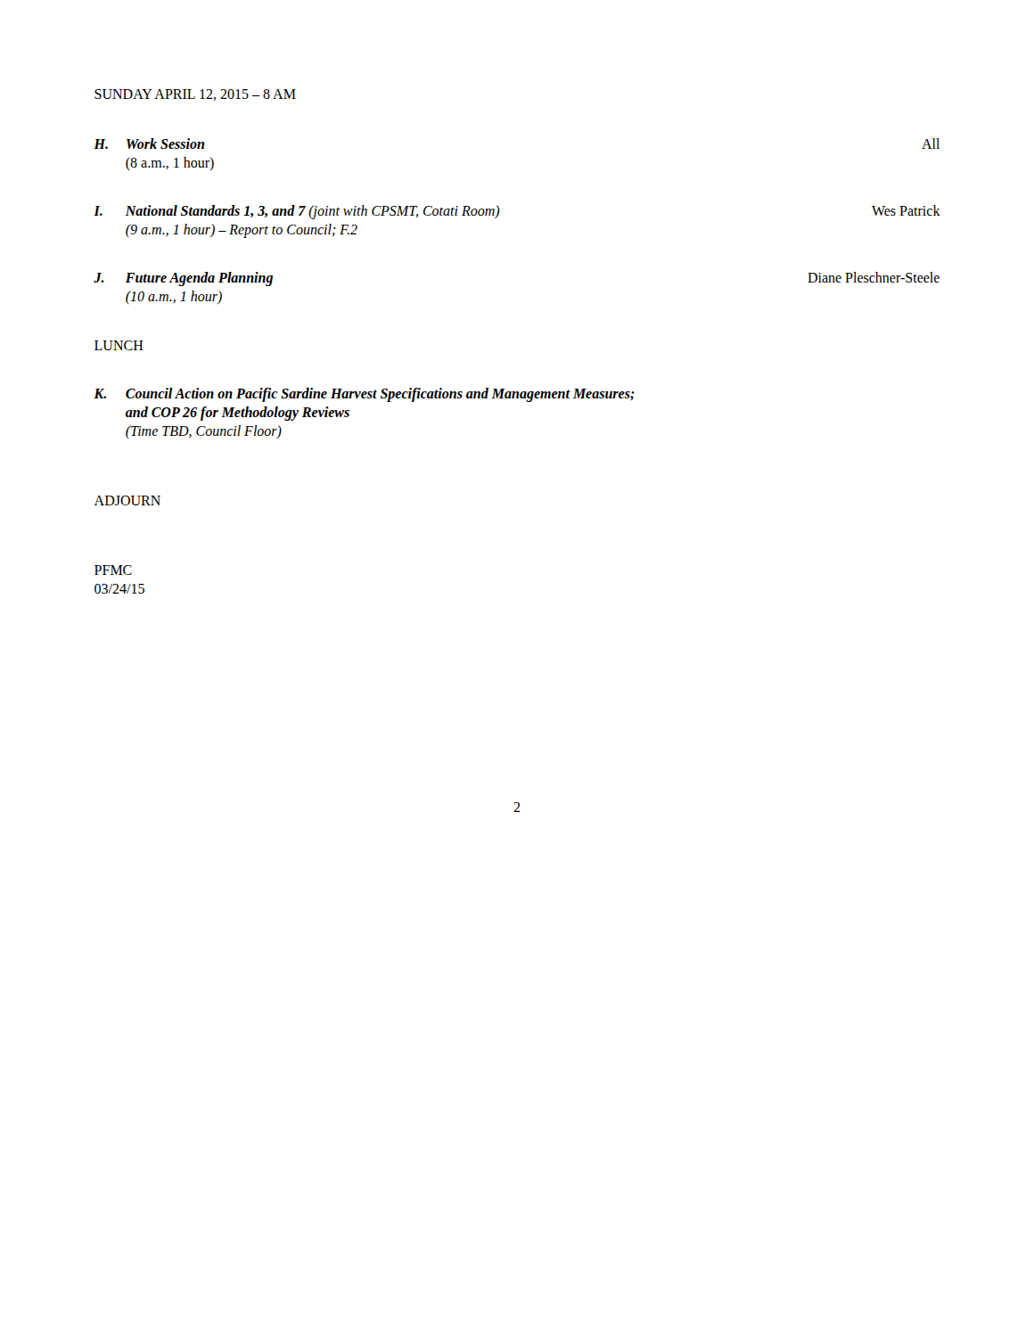SUNDAY APRIL 12, 2015 – 8 AM
H.
Work Session All
(8 a.m., 1 hour)
I.
National Standards 1, 3, and 7 (joint with CPSMT, Cotati Room) Wes Patrick
(9 a.m., 1 hour) – Report to Council; F.2
J.
Future Agenda Planning Diane Pleschner-Steele
(10 a.m., 1 hour)
LUNCH
K.
Council Action on Pacific Sardine Harvest Specifications and Management Measures;
and COP 26 for Methodology Reviews
(Time TBD, Council Floor)
ADJOURN
PFMC
03/24/15
2